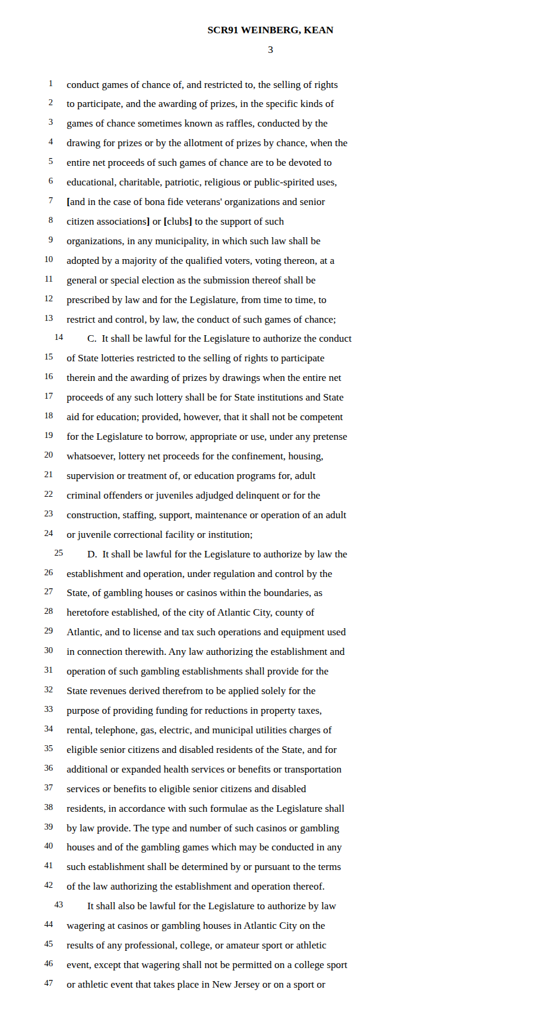SCR91 WEINBERG, KEAN
3
conduct games of chance of, and restricted to, the selling of rights
to participate, and the awarding of prizes, in the specific kinds of
games of chance sometimes known as raffles, conducted by the
drawing for prizes or by the allotment of prizes by chance, when the
entire net proceeds of such games of chance are to be devoted to
educational, charitable, patriotic, religious or public-spirited uses,
[and in the case of bona fide veterans' organizations and senior
citizen associations] or [clubs] to the support of such
organizations, in any municipality, in which such law shall be
adopted by a majority of the qualified voters, voting thereon, at a
general or special election as the submission thereof shall be
prescribed by law and for the Legislature, from time to time, to
restrict and control, by law, the conduct of such games of chance;
C. It shall be lawful for the Legislature to authorize the conduct
of State lotteries restricted to the selling of rights to participate
therein and the awarding of prizes by drawings when the entire net
proceeds of any such lottery shall be for State institutions and State
aid for education; provided, however, that it shall not be competent
for the Legislature to borrow, appropriate or use, under any pretense
whatsoever, lottery net proceeds for the confinement, housing,
supervision or treatment of, or education programs for, adult
criminal offenders or juveniles adjudged delinquent or for the
construction, staffing, support, maintenance or operation of an adult
or juvenile correctional facility or institution;
D. It shall be lawful for the Legislature to authorize by law the
establishment and operation, under regulation and control by the
State, of gambling houses or casinos within the boundaries, as
heretofore established, of the city of Atlantic City, county of
Atlantic, and to license and tax such operations and equipment used
in connection therewith. Any law authorizing the establishment and
operation of such gambling establishments shall provide for the
State revenues derived therefrom to be applied solely for the
purpose of providing funding for reductions in property taxes,
rental, telephone, gas, electric, and municipal utilities charges of
eligible senior citizens and disabled residents of the State, and for
additional or expanded health services or benefits or transportation
services or benefits to eligible senior citizens and disabled
residents, in accordance with such formulae as the Legislature shall
by law provide. The type and number of such casinos or gambling
houses and of the gambling games which may be conducted in any
such establishment shall be determined by or pursuant to the terms
of the law authorizing the establishment and operation thereof.
It shall also be lawful for the Legislature to authorize by law
wagering at casinos or gambling houses in Atlantic City on the
results of any professional, college, or amateur sport or athletic
event, except that wagering shall not be permitted on a college sport
or athletic event that takes place in New Jersey or on a sport or